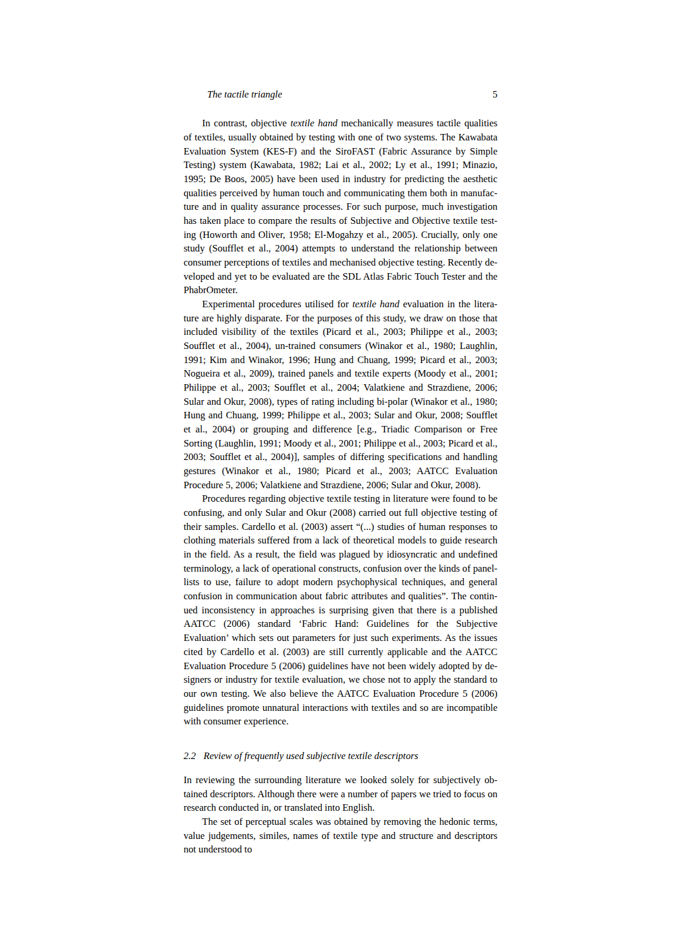The tactile triangle 5
In contrast, objective textile hand mechanically measures tactile qualities of textiles, usually obtained by testing with one of two systems. The Kawabata Evaluation System (KES-F) and the SiroFAST (Fabric Assurance by Simple Testing) system (Kawabata, 1982; Lai et al., 2002; Ly et al., 1991; Minazio, 1995; De Boos, 2005) have been used in industry for predicting the aesthetic qualities perceived by human touch and communicating them both in manufacture and in quality assurance processes. For such purpose, much investigation has taken place to compare the results of Subjective and Objective textile testing (Howorth and Oliver, 1958; El-Mogahzy et al., 2005). Crucially, only one study (Soufflet et al., 2004) attempts to understand the relationship between consumer perceptions of textiles and mechanised objective testing. Recently developed and yet to be evaluated are the SDL Atlas Fabric Touch Tester and the PhabrOmeter.
Experimental procedures utilised for textile hand evaluation in the literature are highly disparate. For the purposes of this study, we draw on those that included visibility of the textiles (Picard et al., 2003; Philippe et al., 2003; Soufflet et al., 2004), un-trained consumers (Winakor et al., 1980; Laughlin, 1991; Kim and Winakor, 1996; Hung and Chuang, 1999; Picard et al., 2003; Nogueira et al., 2009), trained panels and textile experts (Moody et al., 2001; Philippe et al., 2003; Soufflet et al., 2004; Valatkiene and Strazdiene, 2006; Sular and Okur, 2008), types of rating including bi-polar (Winakor et al., 1980; Hung and Chuang, 1999; Philippe et al., 2003; Sular and Okur, 2008; Soufflet et al., 2004) or grouping and difference [e.g., Triadic Comparison or Free Sorting (Laughlin, 1991; Moody et al., 2001; Philippe et al., 2003; Picard et al., 2003; Soufflet et al., 2004)], samples of differing specifications and handling gestures (Winakor et al., 1980; Picard et al., 2003; AATCC Evaluation Procedure 5, 2006; Valatkiene and Strazdiene, 2006; Sular and Okur, 2008).
Procedures regarding objective textile testing in literature were found to be confusing, and only Sular and Okur (2008) carried out full objective testing of their samples. Cardello et al. (2003) assert “(...) studies of human responses to clothing materials suffered from a lack of theoretical models to guide research in the field. As a result, the field was plagued by idiosyncratic and undefined terminology, a lack of operational constructs, confusion over the kinds of panellists to use, failure to adopt modern psychophysical techniques, and general confusion in communication about fabric attributes and qualities”. The continued inconsistency in approaches is surprising given that there is a published AATCC (2006) standard ‘Fabric Hand: Guidelines for the Subjective Evaluation’ which sets out parameters for just such experiments. As the issues cited by Cardello et al. (2003) are still currently applicable and the AATCC Evaluation Procedure 5 (2006) guidelines have not been widely adopted by designers or industry for textile evaluation, we chose not to apply the standard to our own testing. We also believe the AATCC Evaluation Procedure 5 (2006) guidelines promote unnatural interactions with textiles and so are incompatible with consumer experience.
2.2 Review of frequently used subjective textile descriptors
In reviewing the surrounding literature we looked solely for subjectively obtained descriptors. Although there were a number of papers we tried to focus on research conducted in, or translated into English.
The set of perceptual scales was obtained by removing the hedonic terms, value judgements, similes, names of textile type and structure and descriptors not understood to